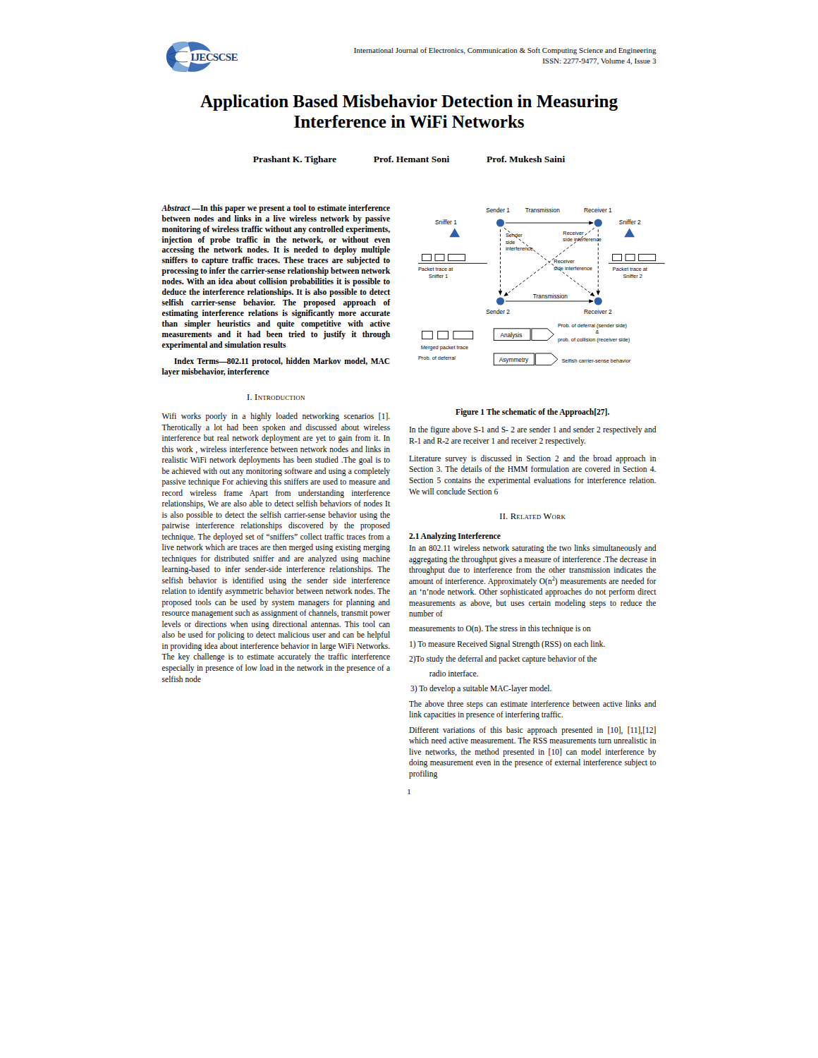IJECSCSE
International Journal of Electronics, Communication & Soft Computing Science and Engineering
ISSN: 2277-9477, Volume 4, Issue 3
Application Based Misbehavior Detection in Measuring Interference in WiFi Networks
Prashant K. Tighare Prof. Hemant Soni Prof. Mukesh Saini
Abstract —In this paper we present a tool to estimate interference between nodes and links in a live wireless network by passive monitoring of wireless traffic without any controlled experiments, injection of probe traffic in the network, or without even accessing the network nodes. It is needed to deploy multiple sniffers to capture traffic traces. These traces are subjected to processing to infer the carrier-sense relationship between network nodes. With an idea about collision probabilities it is possible to deduce the interference relationships. It is also possible to detect selfish carrier-sense behavior. The proposed approach of estimating interference relations is significantly more accurate than simpler heuristics and quite competitive with active measurements and it had been tried to justify it through experimental and simulation results
Index Terms—802.11 protocol, hidden Markov model, MAC layer misbehavior, interference
I. Introduction
Wifi works poorly in a highly loaded networking scenarios [1]. Therotically a lot had been spoken and discussed about wireless interference but real network deployment are yet to gain from it. In this work , wireless interference between network nodes and links in realistic WiFi network deployments has been studied .The goal is to be achieved with out any monitoring software and using a completely passive technique For achieving this sniffers are used to measure and record wireless frame Apart from understanding interference relationships, We are also able to detect selfish behaviors of nodes It is also possible to detect the selfish carrier-sense behavior using the pairwise interference relationships discovered by the proposed technique. The deployed set of “sniffers” collect traffic traces from a live network which are traces are then merged using existing merging techniques for distributed sniffer and are analyzed using machine learning-based to infer sender-side interference relationships. The selfish behavior is identified using the sender side interference relation to identify asymmetric behavior between network nodes. The proposed tools can be used by system managers for planning and resource management such as assignment of channels, transmit power levels or directions when using directional antennas. This tool can also be used for policing to detect malicious user and can be helpful in providing idea about interference behavior in large WiFi Networks. The key challenge is to estimate accurately the traffic interference especially in presence of low load in the network in the presence of a selfish node
Sender 1 Transmission Receiver 1 Sniffer 1 Sniffer 2 Transmission Sender side interference Receiver side interference Receiver side interference Sender 2 Receiver 2 Packet trace at Sniffer 1 Packet trace at Sniffer 2 Merged packet trace Analysis Prob. of deferral (sender side) & prob. of collision (receiver side) Prob. of deferral Asymmetry Selfish carrier-sense behavior
Figure 1 The schematic of the Approach[27].
In the figure above S-1 and S- 2 are sender 1 and sender 2 respectively and R-1 and R-2 are receiver 1 and receiver 2 respectively.
Literature survey is discussed in Section 2 and the broad approach in Section 3. The details of the HMM formulation are covered in Section 4. Section 5 contains the experimental evaluations for interference relation. We will conclude Section 6
II. Related Work
2.1 Analyzing Interference
In an 802.11 wireless network saturating the two links simultaneously and aggregating the throughput gives a measure of interference .The decrease in throughput due to interference from the other transmission indicates the amount of interference. Approximately O(n2) measurements are needed for an ‘n’node network. Other sophisticated approaches do not perform direct measurements as above, but uses certain modeling steps to reduce the number of
measurements to O(n). The stress in this technique is on
1) To measure Received Signal Strength (RSS) on each link.
2)To study the deferral and packet capture behavior of the
radio interface.
3) To develop a suitable MAC-layer model.
The above three steps can estimate interference between active links and link capacities in presence of interfering traffic.
Different variations of this basic approach presented in [10], [11],[12] which need active measurement. The RSS measurements turn unrealistic in live networks, the method presented in [10] can model interference by doing measurement even in the presence of external interference subject to profiling
1